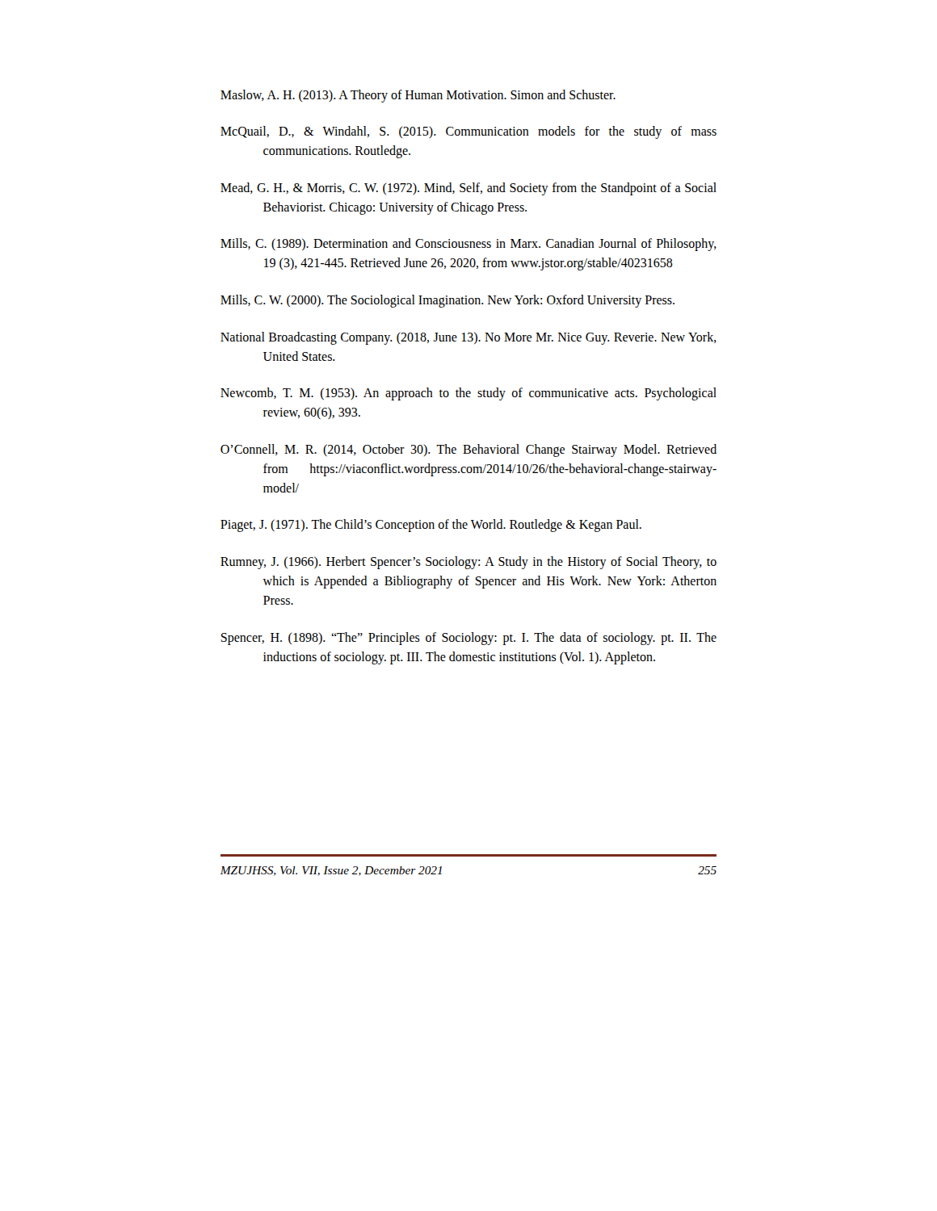Maslow, A. H. (2013). A Theory of Human Motivation. Simon and Schuster.
McQuail, D., & Windahl, S. (2015). Communication models for the study of mass communications. Routledge.
Mead, G. H., & Morris, C. W. (1972). Mind, Self, and Society from the Standpoint of a Social Behaviorist. Chicago: University of Chicago Press.
Mills, C. (1989). Determination and Consciousness in Marx. Canadian Journal of Philosophy, 19 (3), 421-445. Retrieved June 26, 2020, from www.jstor.org/stable/40231658
Mills, C. W. (2000). The Sociological Imagination. New York: Oxford University Press.
National Broadcasting Company. (2018, June 13). No More Mr. Nice Guy. Reverie. New York, United States.
Newcomb, T. M. (1953). An approach to the study of communicative acts. Psychological review, 60(6), 393.
O’Connell, M. R. (2014, October 30). The Behavioral Change Stairway Model. Retrieved from https://viaconflict.wordpress.com/2014/10/26/the-behavioral-change-stairway-model/
Piaget, J. (1971). The Child’s Conception of the World. Routledge & Kegan Paul.
Rumney, J. (1966). Herbert Spencer’s Sociology: A Study in the History of Social Theory, to which is Appended a Bibliography of Spencer and His Work. New York: Atherton Press.
Spencer, H. (1898). “The” Principles of Sociology: pt. I. The data of sociology. pt. II. The inductions of sociology. pt. III. The domestic institutions (Vol. 1). Appleton.
MZUJHSS, Vol. VII, Issue 2, December 2021 255